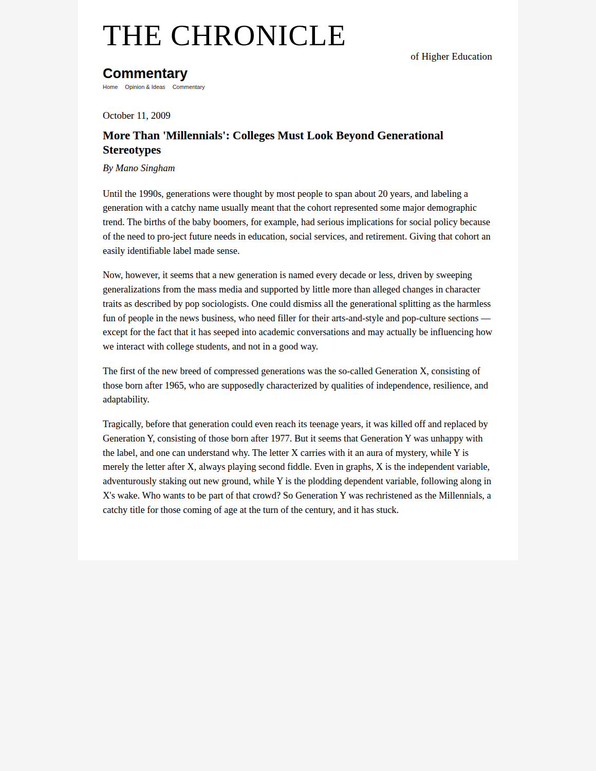THE CHRONICLE
of Higher Education
Commentary
Home Opinion & Ideas Commentary
October 11, 2009
More Than 'Millennials': Colleges Must Look Beyond Generational Stereotypes
By Mano Singham
Until the 1990s, generations were thought by most people to span about 20 years, and labeling a generation with a catchy name usually meant that the cohort represented some major demographic trend. The births of the baby boomers, for example, had serious implications for social policy because of the need to pro-ject future needs in education, social services, and retirement. Giving that cohort an easily identifiable label made sense.
Now, however, it seems that a new generation is named every decade or less, driven by sweeping generalizations from the mass media and supported by little more than alleged changes in character traits as described by pop sociologists. One could dismiss all the generational splitting as the harmless fun of people in the news business, who need filler for their arts-and-style and pop-culture sections —except for the fact that it has seeped into academic conversations and may actually be influencing how we interact with college students, and not in a good way.
The first of the new breed of compressed generations was the so-called Generation X, consisting of those born after 1965, who are supposedly characterized by qualities of independence, resilience, and adaptability.
Tragically, before that generation could even reach its teenage years, it was killed off and replaced by Generation Y, consisting of those born after 1977. But it seems that Generation Y was unhappy with the label, and one can understand why. The letter X carries with it an aura of mystery, while Y is merely the letter after X, always playing second fiddle. Even in graphs, X is the independent variable, adventurously staking out new ground, while Y is the plodding dependent variable, following along in X's wake. Who wants to be part of that crowd? So Generation Y was rechristened as the Millennials, a catchy title for those coming of age at the turn of the century, and it has stuck.